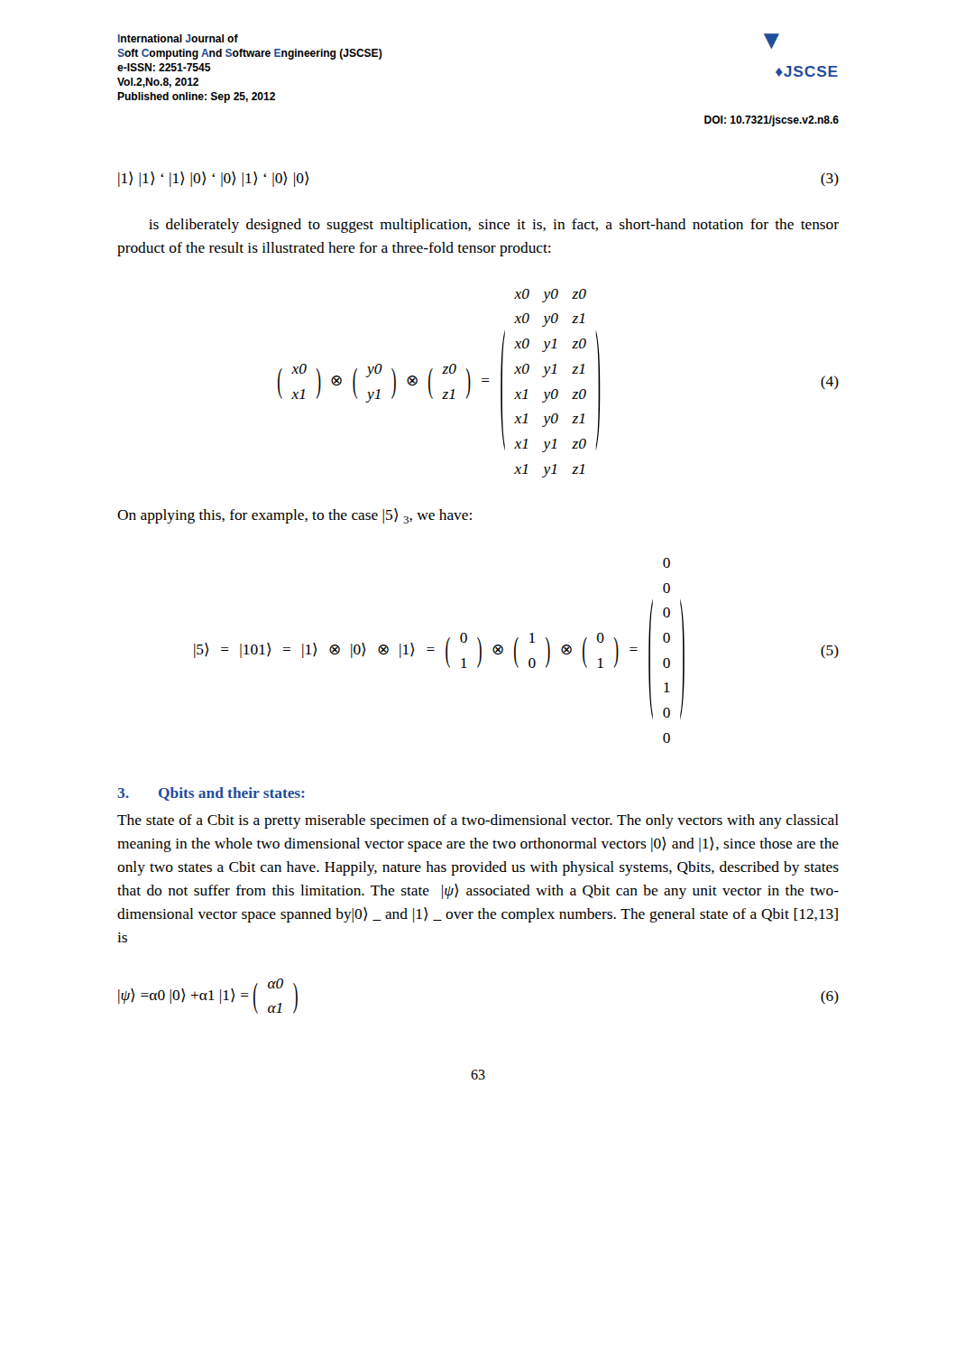International Journal of
Soft Computing And Software Engineering (JSCSE)
e-ISSN: 2251-7545
Vol.2,No.8, 2012
Published online: Sep 25, 2012
▼
♦JSCSE
DOI: 10.7321/jscse.v2.n8.6
|1⟩ |1⟩ ‘ |1⟩ |0⟩ ‘ |0⟩ |1⟩ ‘ |0⟩ |0⟩
(3)
is deliberately designed to suggest multiplication, since it is, in fact, a short-hand notation for the tensor product of the result is illustrated here for a three-fold tensor product:
(
| x0 |
| x1 |
) ⊗ (
| y0 |
| y1 |
) ⊗ (
| z0 |
| z1 |
) = (
| x0 | y0 | z0 |
| x0 | y0 | z1 |
| x0 | y1 | z0 |
| x0 | y1 | z1 |
| x1 | y0 | z0 |
| x1 | y0 | z1 |
| x1 | y1 | z0 |
| x1 | y1 | z1 |
)
(4)
On applying this, for example, to the case |5⟩ 3, we have:
|5⟩ = |101⟩ = |1⟩ ⊗ |0⟩ ⊗ |1⟩ = (
| 0 |
| 1 |
) ⊗ (
| 1 |
| 0 |
) ⊗ (
| 0 |
| 1 |
) = (
| 0 |
| 0 |
| 0 |
| 0 |
| 0 |
| 1 |
| 0 |
| 0 |
)
(5)
3. Qbits and their states:
The state of a Cbit is a pretty miserable specimen of a two-dimensional vector. The only vectors with any classical meaning in the whole two dimensional vector space are the two orthonormal vectors |0⟩ and |1⟩, since those are the only two states a Cbit can have. Happily, nature has provided us with physical systems, Qbits, described by states that do not suffer from this limitation. The state |ψ⟩ associated with a Qbit can be any unit vector in the two-dimensional vector space spanned by|0⟩ _ and |1⟩ _ over the complex numbers. The general state of a Qbit [12,13] is
|ψ⟩ =α0 |0⟩ +α1 |1⟩ = (
| α 0 |
| α 1 |
)
(6)
63